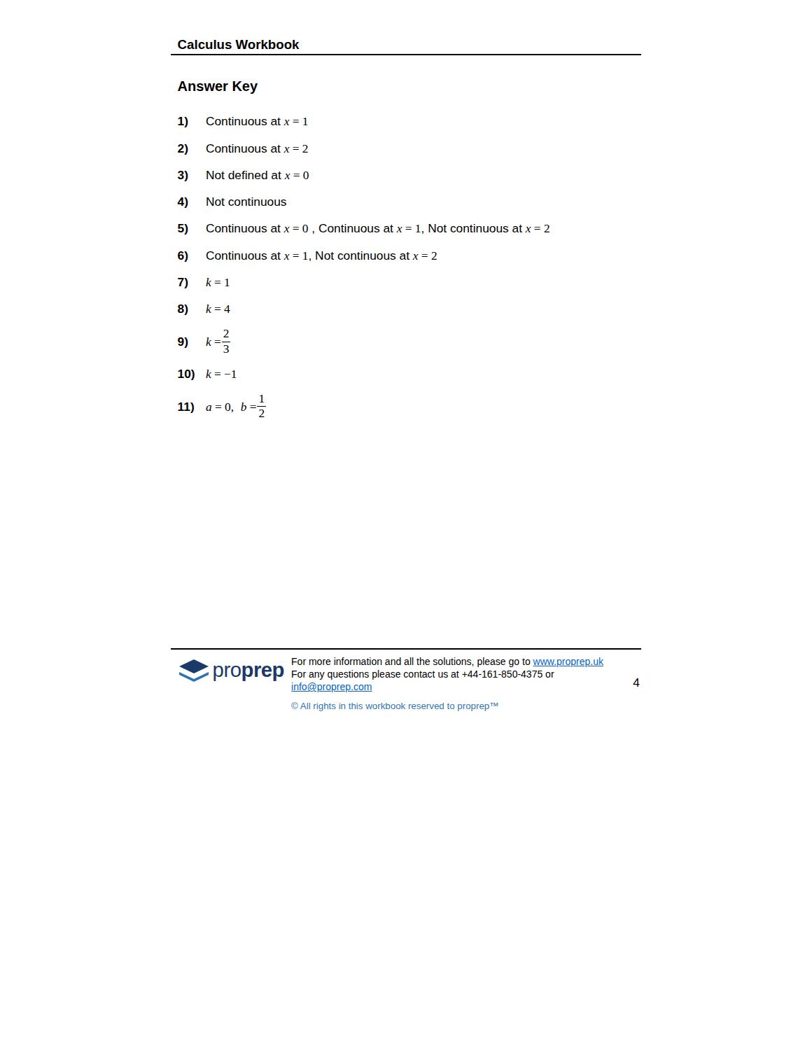Calculus Workbook
Answer Key
1) Continuous at x = 1
2) Continuous at x = 2
3) Not defined at x = 0
4) Not continuous
5) Continuous at x = 0 , Continuous at x = 1, Not continuous at x = 2
6) Continuous at x = 1, Not continuous at x = 2
7) k = 1
8) k = 4
9) k =2 3
10) k = −1
11) a = 0, b =1 2
proprep
For more information and all the solutions, please go to www.proprep.uk
For any questions please contact us at +44-161-850-4375 or info@proprep.com
© All rights in this workbook reserved to proprep™
4